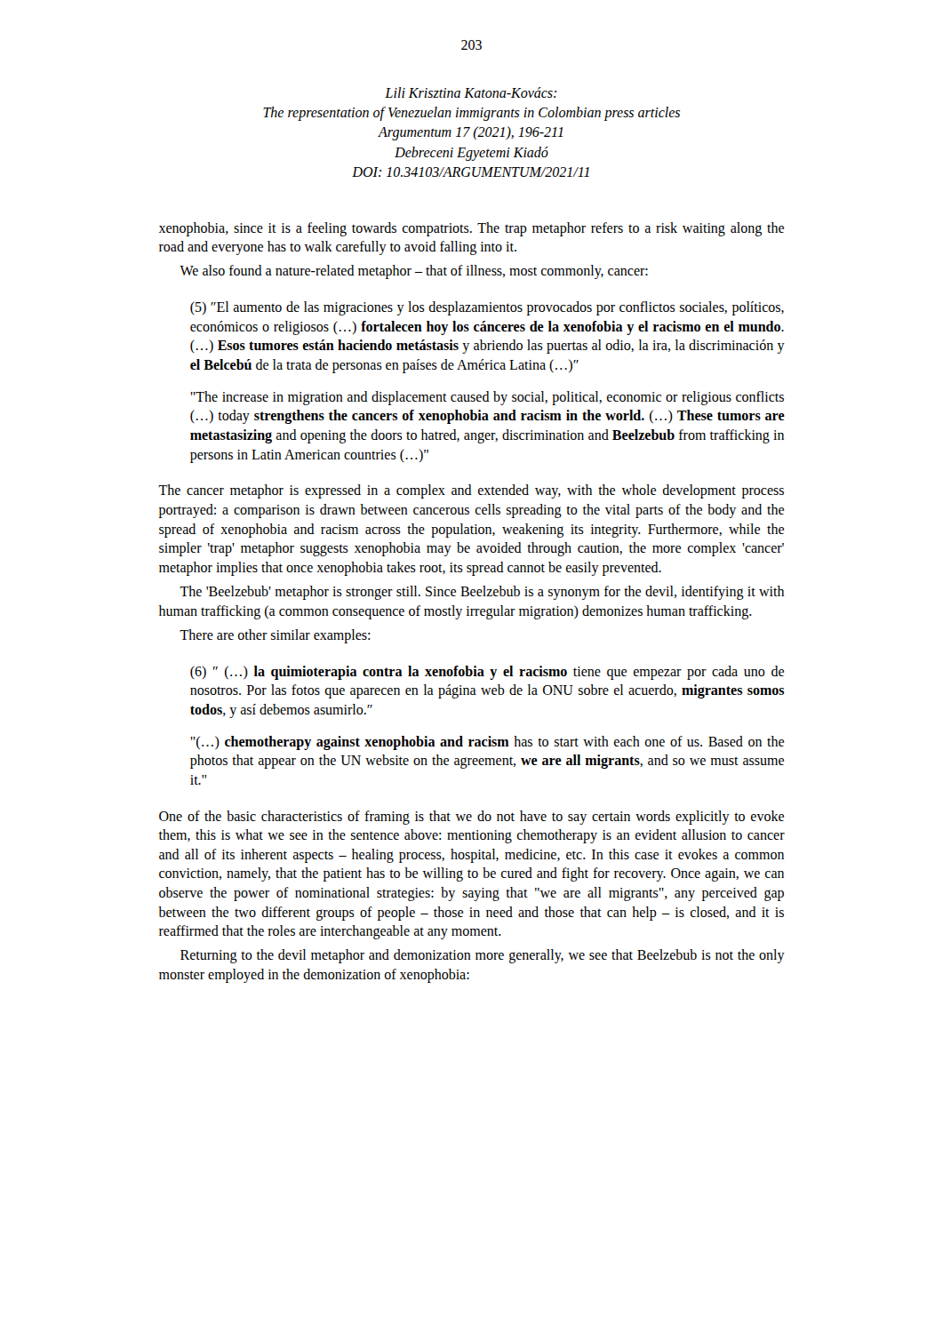203
Lili Krisztina Katona-Kovács:
The representation of Venezuelan immigrants in Colombian press articles
Argumentum 17 (2021), 196-211
Debreceni Egyetemi Kiadó
DOI: 10.34103/ARGUMENTUM/2021/11
xenophobia, since it is a feeling towards compatriots. The trap metaphor refers to a risk waiting along the road and everyone has to walk carefully to avoid falling into it.
We also found a nature-related metaphor – that of illness, most commonly, cancer:
(5) ″El aumento de las migraciones y los desplazamientos provocados por conflictos sociales, políticos, económicos o religiosos (…) fortalecen hoy los cánceres de la xenofobia y el racismo en el mundo. (…) Esos tumores están haciendo metástasis y abriendo las puertas al odio, la ira, la discriminación y el Belcebú de la trata de personas en países de América Latina (…)″
"The increase in migration and displacement caused by social, political, economic or religious conflicts (…) today strengthens the cancers of xenophobia and racism in the world. (…) These tumors are metastasizing and opening the doors to hatred, anger, discrimination and Beelzebub from trafficking in persons in Latin American countries (…)"
The cancer metaphor is expressed in a complex and extended way, with the whole development process portrayed: a comparison is drawn between cancerous cells spreading to the vital parts of the body and the spread of xenophobia and racism across the population, weakening its integrity. Furthermore, while the simpler 'trap' metaphor suggests xenophobia may be avoided through caution, the more complex 'cancer' metaphor implies that once xenophobia takes root, its spread cannot be easily prevented.
The 'Beelzebub' metaphor is stronger still. Since Beelzebub is a synonym for the devil, identifying it with human trafficking (a common consequence of mostly irregular migration) demonizes human trafficking.
There are other similar examples:
(6) ″ (…) la quimioterapia contra la xenofobia y el racismo tiene que empezar por cada uno de nosotros. Por las fotos que aparecen en la página web de la ONU sobre el acuerdo, migrantes somos todos, y así debemos asumirlo.″
"(…) chemotherapy against xenophobia and racism has to start with each one of us. Based on the photos that appear on the UN website on the agreement, we are all migrants, and so we must assume it."
One of the basic characteristics of framing is that we do not have to say certain words explicitly to evoke them, this is what we see in the sentence above: mentioning chemotherapy is an evident allusion to cancer and all of its inherent aspects – healing process, hospital, medicine, etc. In this case it evokes a common conviction, namely, that the patient has to be willing to be cured and fight for recovery. Once again, we can observe the power of nominational strategies: by saying that "we are all migrants", any perceived gap between the two different groups of people – those in need and those that can help – is closed, and it is reaffirmed that the roles are interchangeable at any moment.
Returning to the devil metaphor and demonization more generally, we see that Beelzebub is not the only monster employed in the demonization of xenophobia: